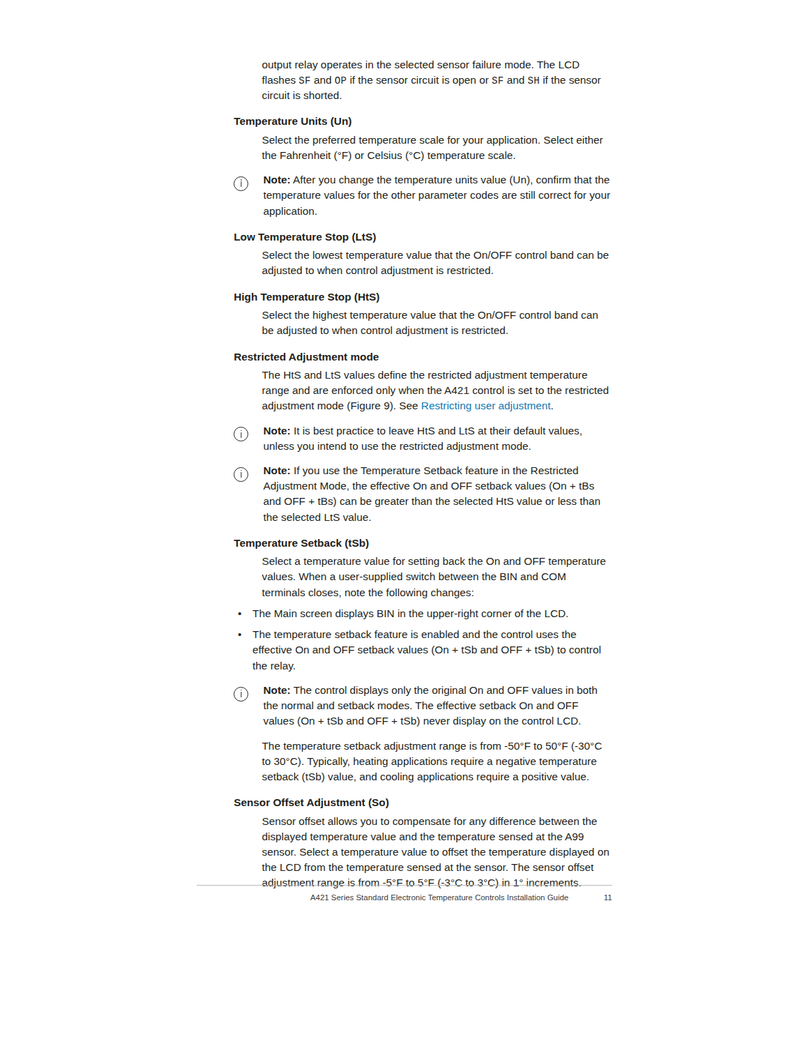output relay operates in the selected sensor failure mode. The LCD flashes SF and OP if the sensor circuit is open or SF and SH if the sensor circuit is shorted.
Temperature Units (Un)
Select the preferred temperature scale for your application. Select either the Fahrenheit (°F) or Celsius (°C) temperature scale.
Note: After you change the temperature units value (Un), confirm that the temperature values for the other parameter codes are still correct for your application.
Low Temperature Stop (LtS)
Select the lowest temperature value that the On/OFF control band can be adjusted to when control adjustment is restricted.
High Temperature Stop (HtS)
Select the highest temperature value that the On/OFF control band can be adjusted to when control adjustment is restricted.
Restricted Adjustment mode
The HtS and LtS values define the restricted adjustment temperature range and are enforced only when the A421 control is set to the restricted adjustment mode (Figure 9). See Restricting user adjustment.
Note: It is best practice to leave HtS and LtS at their default values, unless you intend to use the restricted adjustment mode.
Note: If you use the Temperature Setback feature in the Restricted Adjustment Mode, the effective On and OFF setback values (On + tBs and OFF + tBs) can be greater than the selected HtS value or less than the selected LtS value.
Temperature Setback (tSb)
Select a temperature value for setting back the On and OFF temperature values. When a user-supplied switch between the BIN and COM terminals closes, note the following changes:
The Main screen displays BIN in the upper-right corner of the LCD.
The temperature setback feature is enabled and the control uses the effective On and OFF setback values (On + tSb and OFF + tSb) to control the relay.
Note: The control displays only the original On and OFF values in both the normal and setback modes. The effective setback On and OFF values (On + tSb and OFF + tSb) never display on the control LCD.
The temperature setback adjustment range is from -50°F to 50°F (-30°C to 30°C). Typically, heating applications require a negative temperature setback (tSb) value, and cooling applications require a positive value.
Sensor Offset Adjustment (So)
Sensor offset allows you to compensate for any difference between the displayed temperature value and the temperature sensed at the A99 sensor. Select a temperature value to offset the temperature displayed on the LCD from the temperature sensed at the sensor. The sensor offset adjustment range is from -5°F to 5°F (-3°C to 3°C) in 1° increments.
A421 Series Standard Electronic Temperature Controls Installation Guide 11